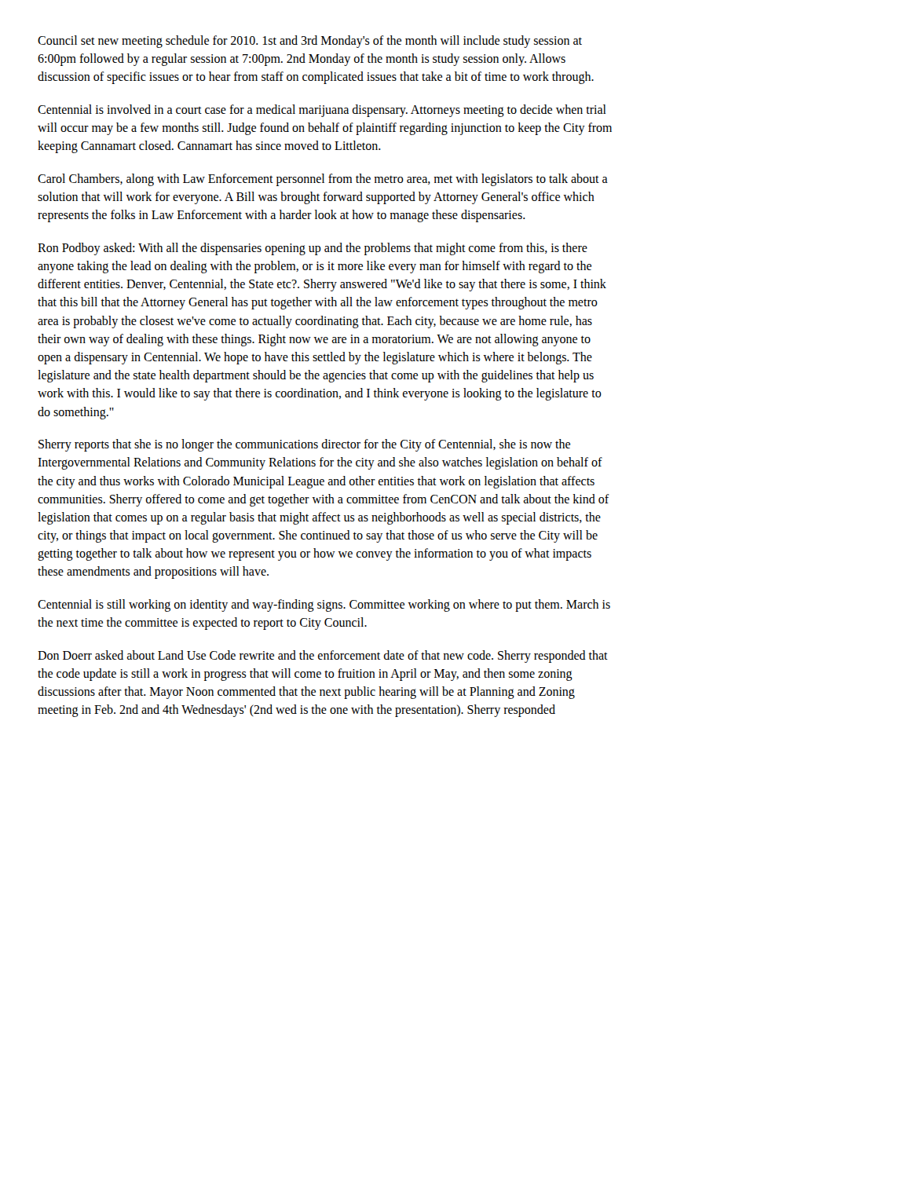Council set new meeting schedule for 2010. 1st and 3rd Monday's of the month will include study session at 6:00pm followed by a regular session at 7:00pm. 2nd Monday of the month is study session only. Allows discussion of specific issues or to hear from staff on complicated issues that take a bit of time to work through.
Centennial is involved in a court case for a medical marijuana dispensary. Attorneys meeting to decide when trial will occur may be a few months still. Judge found on behalf of plaintiff regarding injunction to keep the City from keeping Cannamart closed. Cannamart has since moved to Littleton.
Carol Chambers, along with Law Enforcement personnel from the metro area, met with legislators to talk about a solution that will work for everyone. A Bill was brought forward supported by Attorney General's office which represents the folks in Law Enforcement with a harder look at how to manage these dispensaries.
Ron Podboy asked: With all the dispensaries opening up and the problems that might come from this, is there anyone taking the lead on dealing with the problem, or is it more like every man for himself with regard to the different entities. Denver, Centennial, the State etc?. Sherry answered "We'd like to say that there is some, I think that this bill that the Attorney General has put together with all the law enforcement types throughout the metro area is probably the closest we've come to actually coordinating that. Each city, because we are home rule, has their own way of dealing with these things. Right now we are in a moratorium. We are not allowing anyone to open a dispensary in Centennial. We hope to have this settled by the legislature which is where it belongs. The legislature and the state health department should be the agencies that come up with the guidelines that help us work with this. I would like to say that there is coordination, and I think everyone is looking to the legislature to do something."
Sherry reports that she is no longer the communications director for the City of Centennial, she is now the Intergovernmental Relations and Community Relations for the city and she also watches legislation on behalf of the city and thus works with Colorado Municipal League and other entities that work on legislation that affects communities. Sherry offered to come and get together with a committee from CenCON and talk about the kind of legislation that comes up on a regular basis that might affect us as neighborhoods as well as special districts, the city, or things that impact on local government. She continued to say that those of us who serve the City will be getting together to talk about how we represent you or how we convey the information to you of what impacts these amendments and propositions will have.
Centennial is still working on identity and way-finding signs. Committee working on where to put them. March is the next time the committee is expected to report to City Council.
Don Doerr asked about Land Use Code rewrite and the enforcement date of that new code. Sherry responded that the code update is still a work in progress that will come to fruition in April or May, and then some zoning discussions after that. Mayor Noon commented that the next public hearing will be at Planning and Zoning meeting in Feb. 2nd and 4th Wednesdays' (2nd wed is the one with the presentation). Sherry responded